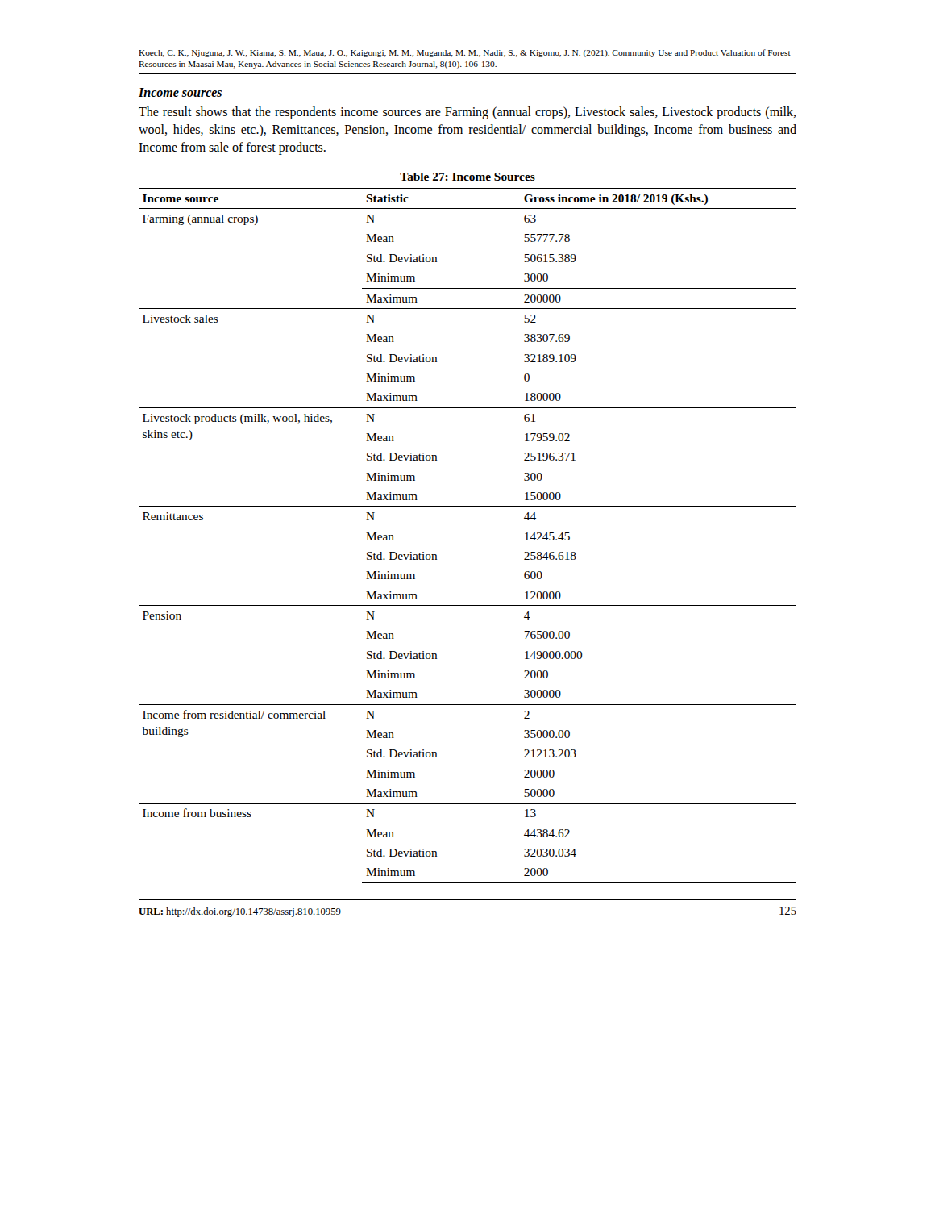Koech, C. K., Njuguna, J. W., Kiama, S. M., Maua, J. O., Kaigongi, M. M., Muganda, M. M., Nadir, S., & Kigomo, J. N. (2021). Community Use and Product Valuation of Forest Resources in Maasai Mau, Kenya. Advances in Social Sciences Research Journal, 8(10). 106-130.
Income sources
The result shows that the respondents income sources are Farming (annual crops), Livestock sales, Livestock products (milk, wool, hides, skins etc.), Remittances, Pension, Income from residential/ commercial buildings, Income from business and Income from sale of forest products.
Table 27: Income Sources
| Income source | Statistic | Gross income in 2018/ 2019 (Kshs.) |
| --- | --- | --- |
| Farming (annual crops) | N | 63 |
| Mean | 55777.78 |
| Std. Deviation | 50615.389 |
| Minimum | 3000 |
| | Maximum | 200000 |
| Livestock sales | N | 52 |
| Mean | 38307.69 |
| Std. Deviation | 32189.109 |
| Minimum | 0 |
| | Maximum | 180000 |
| Livestock products (milk, wool, hides, skins etc.) | N | 61 |
| Mean | 17959.02 |
| Std. Deviation | 25196.371 |
| Minimum | 300 |
| | Maximum | 150000 |
| Remittances | N | 44 |
| Mean | 14245.45 |
| Std. Deviation | 25846.618 |
| Minimum | 600 |
| | Maximum | 120000 |
| Pension | N | 4 |
| Mean | 76500.00 |
| Std. Deviation | 149000.000 |
| Minimum | 2000 |
| | Maximum | 300000 |
| Income from residential/ commercial buildings | N | 2 |
| Mean | 35000.00 |
| Std. Deviation | 21213.203 |
| Minimum | 20000 |
| | Maximum | 50000 |
| Income from business | N | 13 |
| Mean | 44384.62 |
| Std. Deviation | 32030.034 |
| Minimum | 2000 |
URL: http://dx.doi.org/10.14738/assrj.810.10959 125